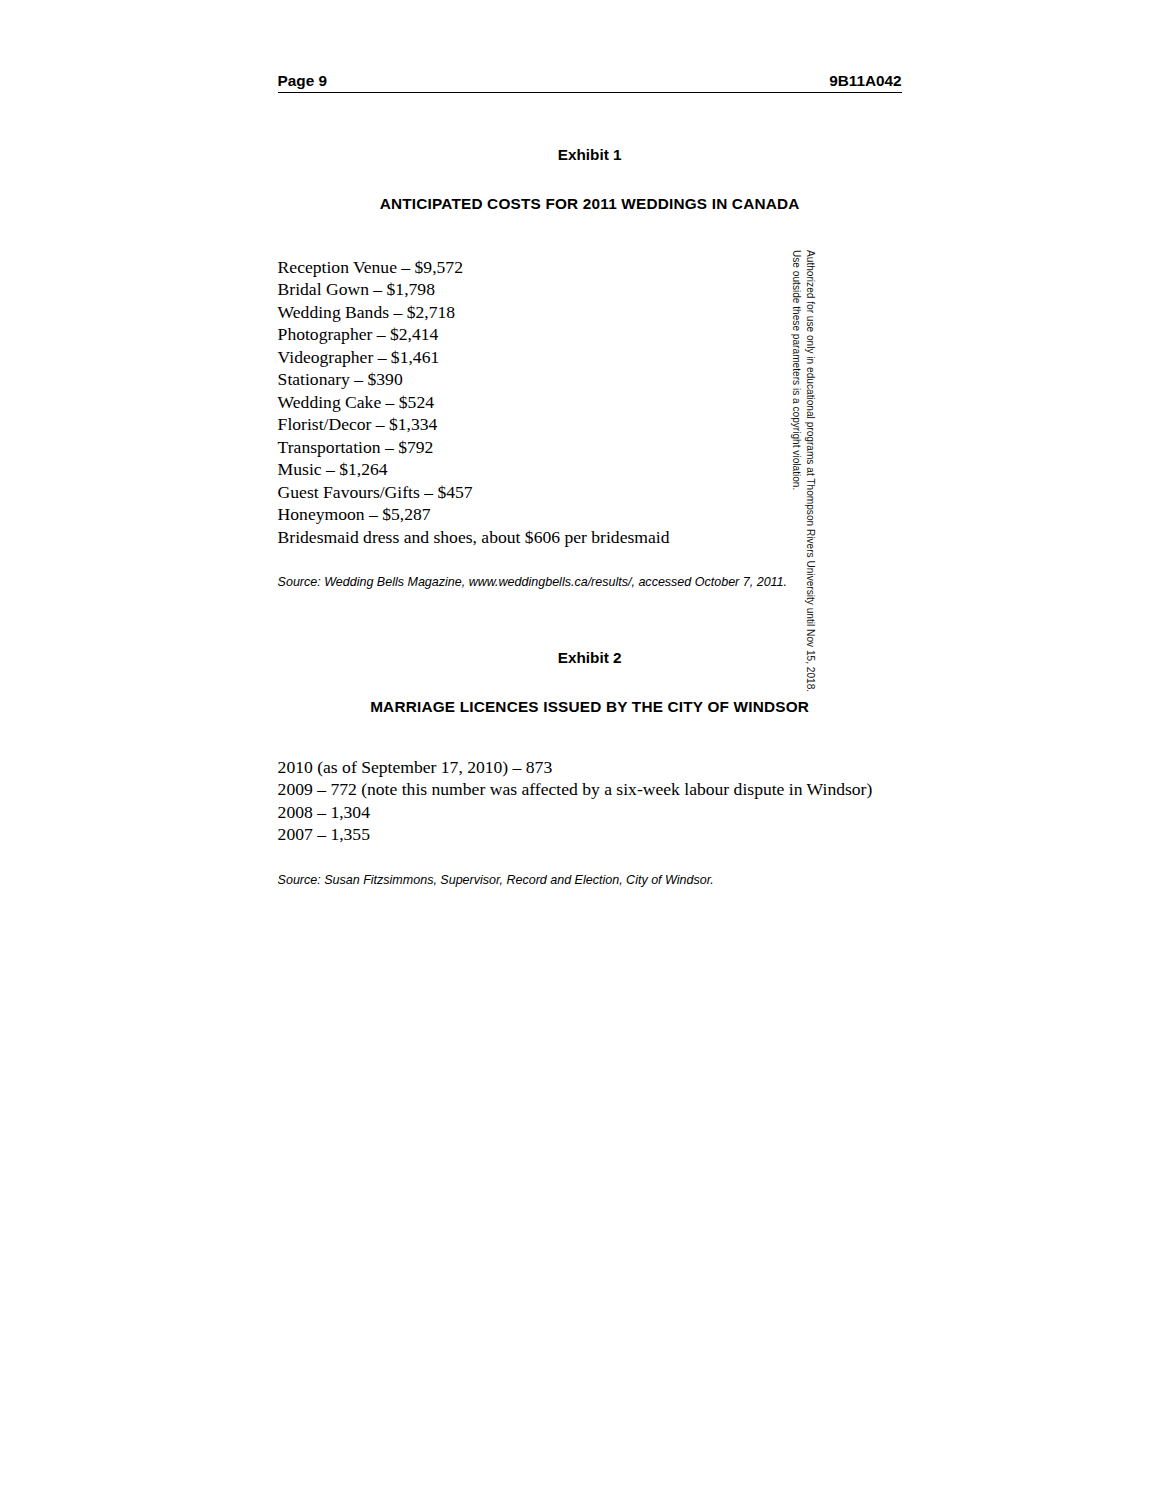Page 9 9B11A042
Authorized for use only in educational programs at Thompson Rivers University until Nov 15, 2018.
Use outside these parameters is a copyright violation.
Exhibit 1
ANTICIPATED COSTS FOR 2011 WEDDINGS IN CANADA
Reception Venue – $9,572
Bridal Gown – $1,798
Wedding Bands – $2,718
Photographer – $2,414
Videographer – $1,461
Stationary – $390
Wedding Cake – $524
Florist/Decor – $1,334
Transportation – $792
Music – $1,264
Guest Favours/Gifts – $457
Honeymoon – $5,287
Bridesmaid dress and shoes, about $606 per bridesmaid
Source: Wedding Bells Magazine, www.weddingbells.ca/results/, accessed October 7, 2011.
Exhibit 2
MARRIAGE LICENCES ISSUED BY THE CITY OF WINDSOR
2010 (as of September 17, 2010) – 873
2009 – 772 (note this number was affected by a six-week labour dispute in Windsor)
2008 – 1,304
2007 – 1,355
Source: Susan Fitzsimmons, Supervisor, Record and Election, City of Windsor.